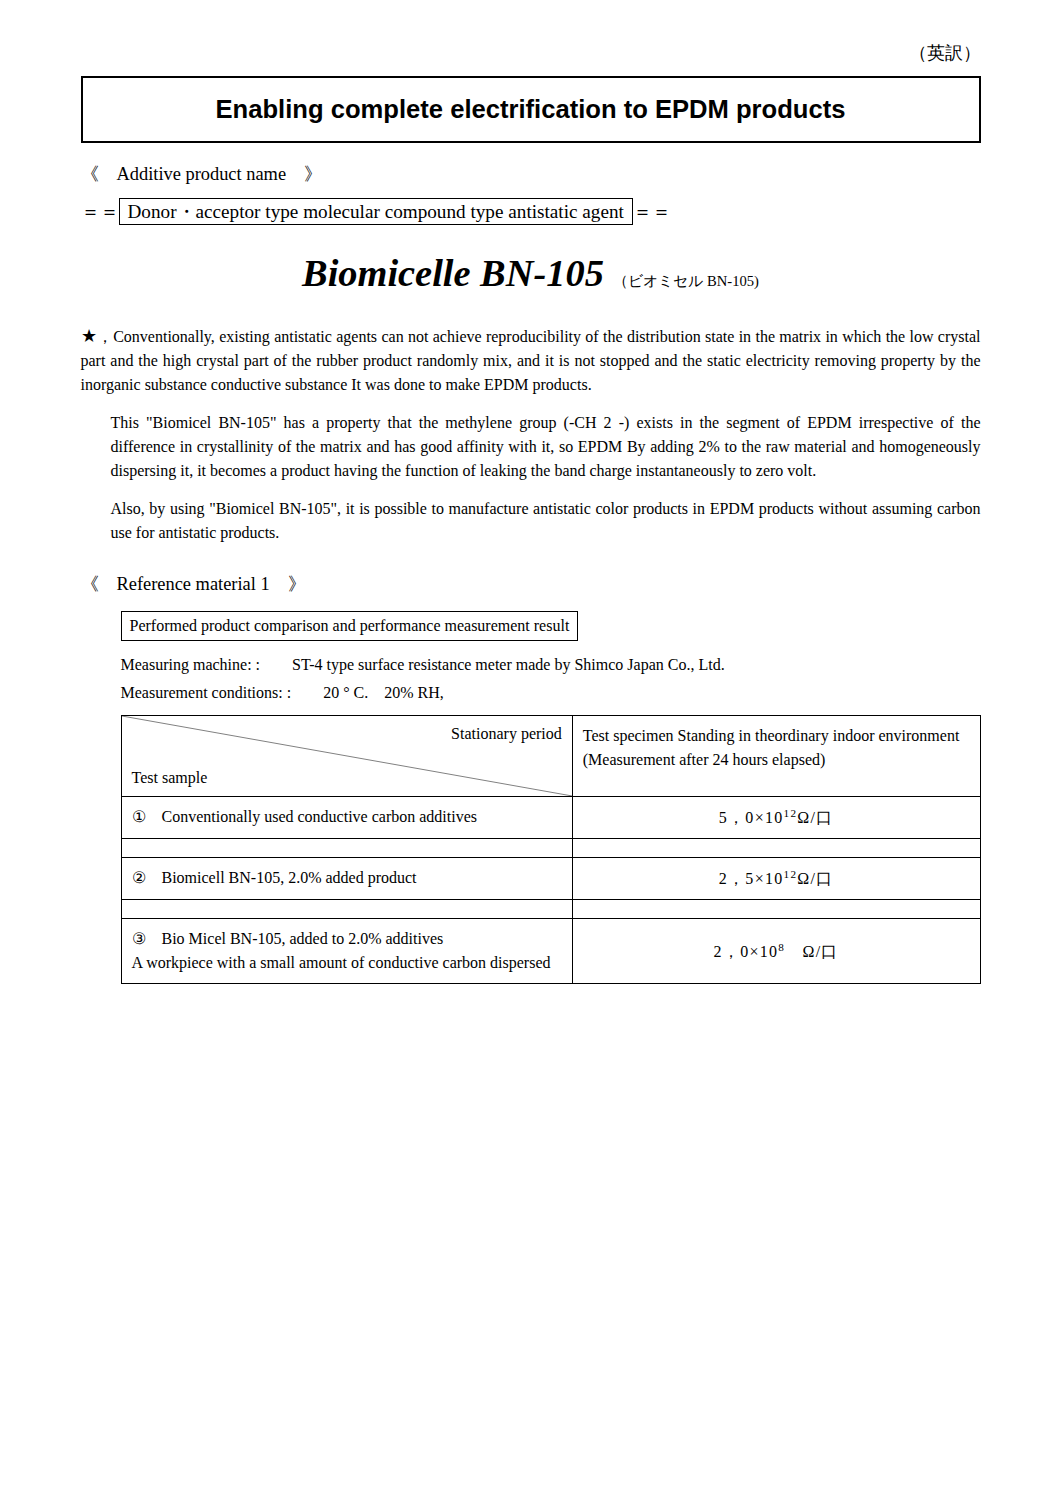（英訳）
Enabling complete electrification to EPDM products
《　Additive product name　》
＝＝Donor・acceptor type molecular compound type antistatic agent＝＝
Biomicelle BN-105 （ビオミセル BN-105)
★，Conventionally, existing antistatic agents can not achieve reproducibility of the distribution state in the matrix in which the low crystal part and the high crystal part of the rubber product randomly mix, and it is not stopped and the static electricity removing property by the inorganic substance conductive substance It was done to make EPDM products.
This "Biomicel BN-105" has a property that the methylene group (-CH 2 -) exists in the segment of EPDM irrespective of the difference in crystallinity of the matrix and has good affinity with it, so EPDM By adding 2% to the raw material and homogeneously dispersing it, it becomes a product having the function of leaking the band charge instantaneously to zero volt.
Also, by using "Biomicel BN-105", it is possible to manufacture antistatic color products in EPDM products without assuming carbon use for antistatic products.
《　Reference material 1　》
Performed product comparison and performance measurement result
Measuring machine: :　　ST-4 type surface resistance meter made by Shimco Japan Co., Ltd.
Measurement conditions: :　　20 ° C.　20% RH,
| Stationary period Test sample | Test specimen Standing in theordinary indoor environment (Measurement after 24 hours elapsed) |
| ① Conventionally used conductive carbon additives | 5，0×10 12 Ω/口 |
| ② Biomicell BN-105, 2.0% added product | 2，5×10 12 Ω/口 |
| ③ Bio Micel BN-105, added to 2.0% additives A workpiece with a small amount of conductive carbon dispersed | 2，0×10 8 Ω/口 |